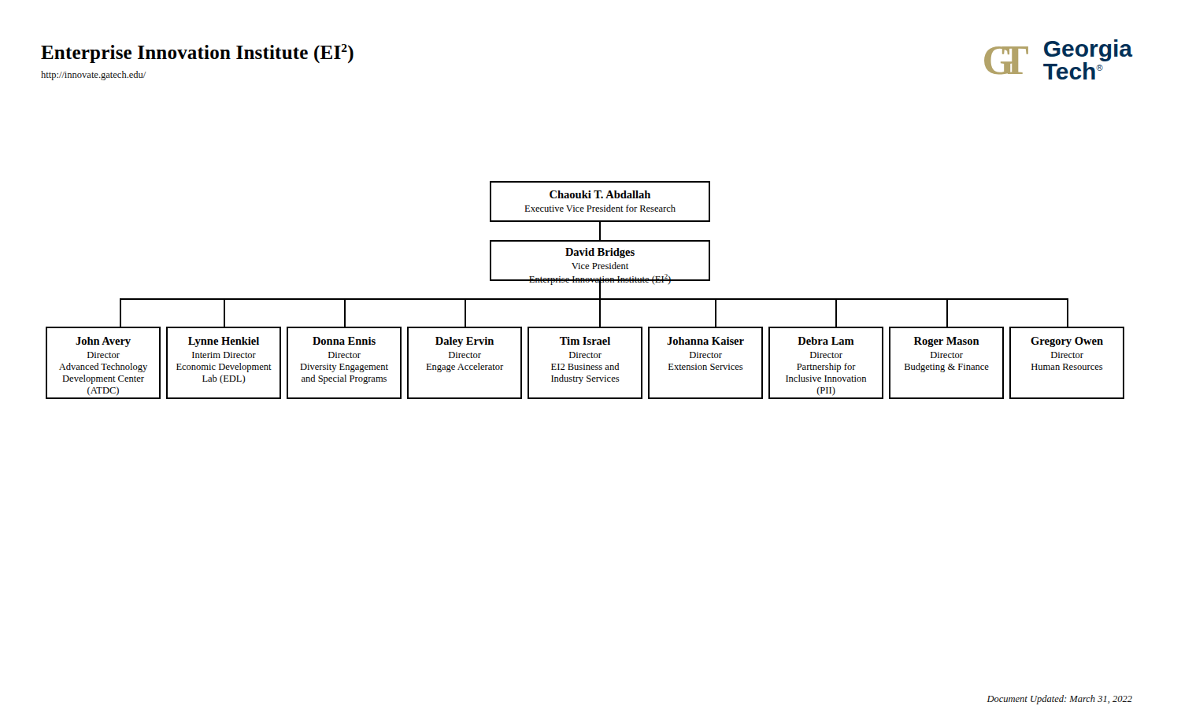Enterprise Innovation Institute (EI2)
http://innovate.gatech.edu/
GT
Georgia
Tech®
Chaouki T. Abdallah
Executive Vice President for Research
David Bridges
Vice President
Enterprise Innovation Institute (EI2)
John Avery
Director
Advanced Technology
Development Center
(ATDC)
Lynne Henkiel
Interim Director
Economic Development
Lab (EDL)
Donna Ennis
Director
Diversity Engagement
and Special Programs
Daley Ervin
Director
Engage Accelerator
Tim Israel
Director
EI2 Business and
Industry Services
Johanna Kaiser
Director
Extension Services
Debra Lam
Director
Partnership for
Inclusive Innovation
(PII)
Roger Mason
Director
Budgeting & Finance
Gregory Owen
Director
Human Resources
Document Updated: March 31, 2022